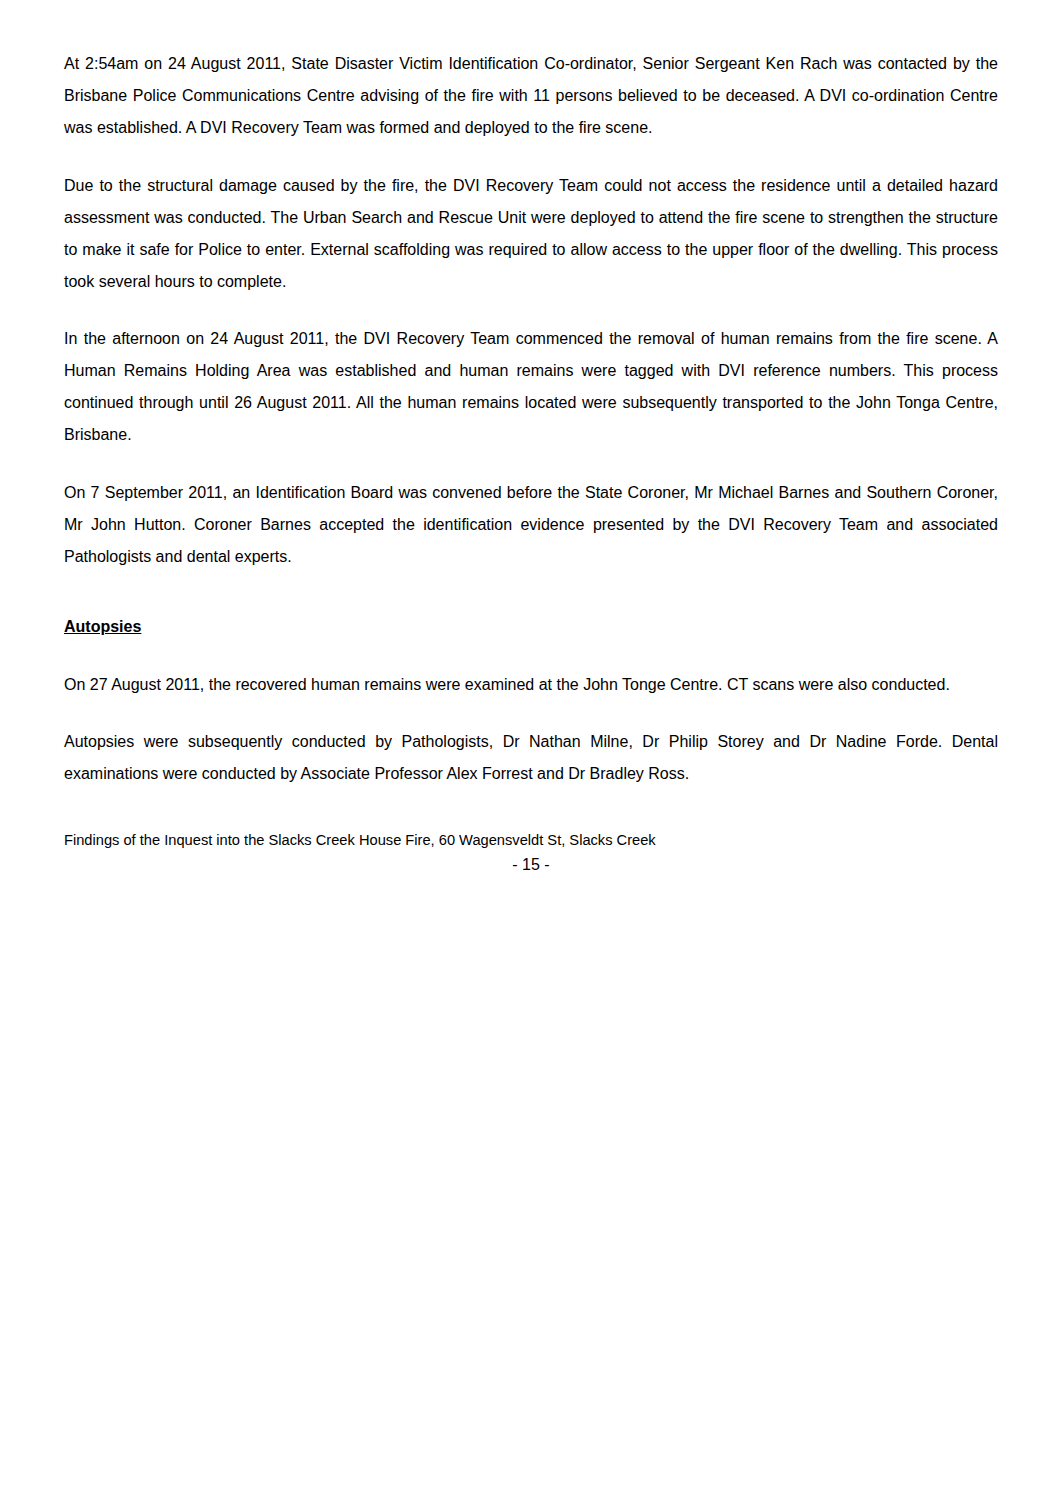At 2:54am on 24 August 2011, State Disaster Victim Identification Co-ordinator, Senior Sergeant Ken Rach was contacted by the Brisbane Police Communications Centre advising of the fire with 11 persons believed to be deceased. A DVI co-ordination Centre was established. A DVI Recovery Team was formed and deployed to the fire scene.
Due to the structural damage caused by the fire, the DVI Recovery Team could not access the residence until a detailed hazard assessment was conducted. The Urban Search and Rescue Unit were deployed to attend the fire scene to strengthen the structure to make it safe for Police to enter. External scaffolding was required to allow access to the upper floor of the dwelling. This process took several hours to complete.
In the afternoon on 24 August 2011, the DVI Recovery Team commenced the removal of human remains from the fire scene. A Human Remains Holding Area was established and human remains were tagged with DVI reference numbers. This process continued through until 26 August 2011. All the human remains located were subsequently transported to the John Tonga Centre, Brisbane.
On 7 September 2011, an Identification Board was convened before the State Coroner, Mr Michael Barnes and Southern Coroner, Mr John Hutton. Coroner Barnes accepted the identification evidence presented by the DVI Recovery Team and associated Pathologists and dental experts.
Autopsies
On 27 August 2011, the recovered human remains were examined at the John Tonge Centre. CT scans were also conducted.
Autopsies were subsequently conducted by Pathologists, Dr Nathan Milne, Dr Philip Storey and Dr Nadine Forde. Dental examinations were conducted by Associate Professor Alex Forrest and Dr Bradley Ross.
Findings of the Inquest into the Slacks Creek House Fire, 60 Wagensveldt St, Slacks Creek
- 15 -